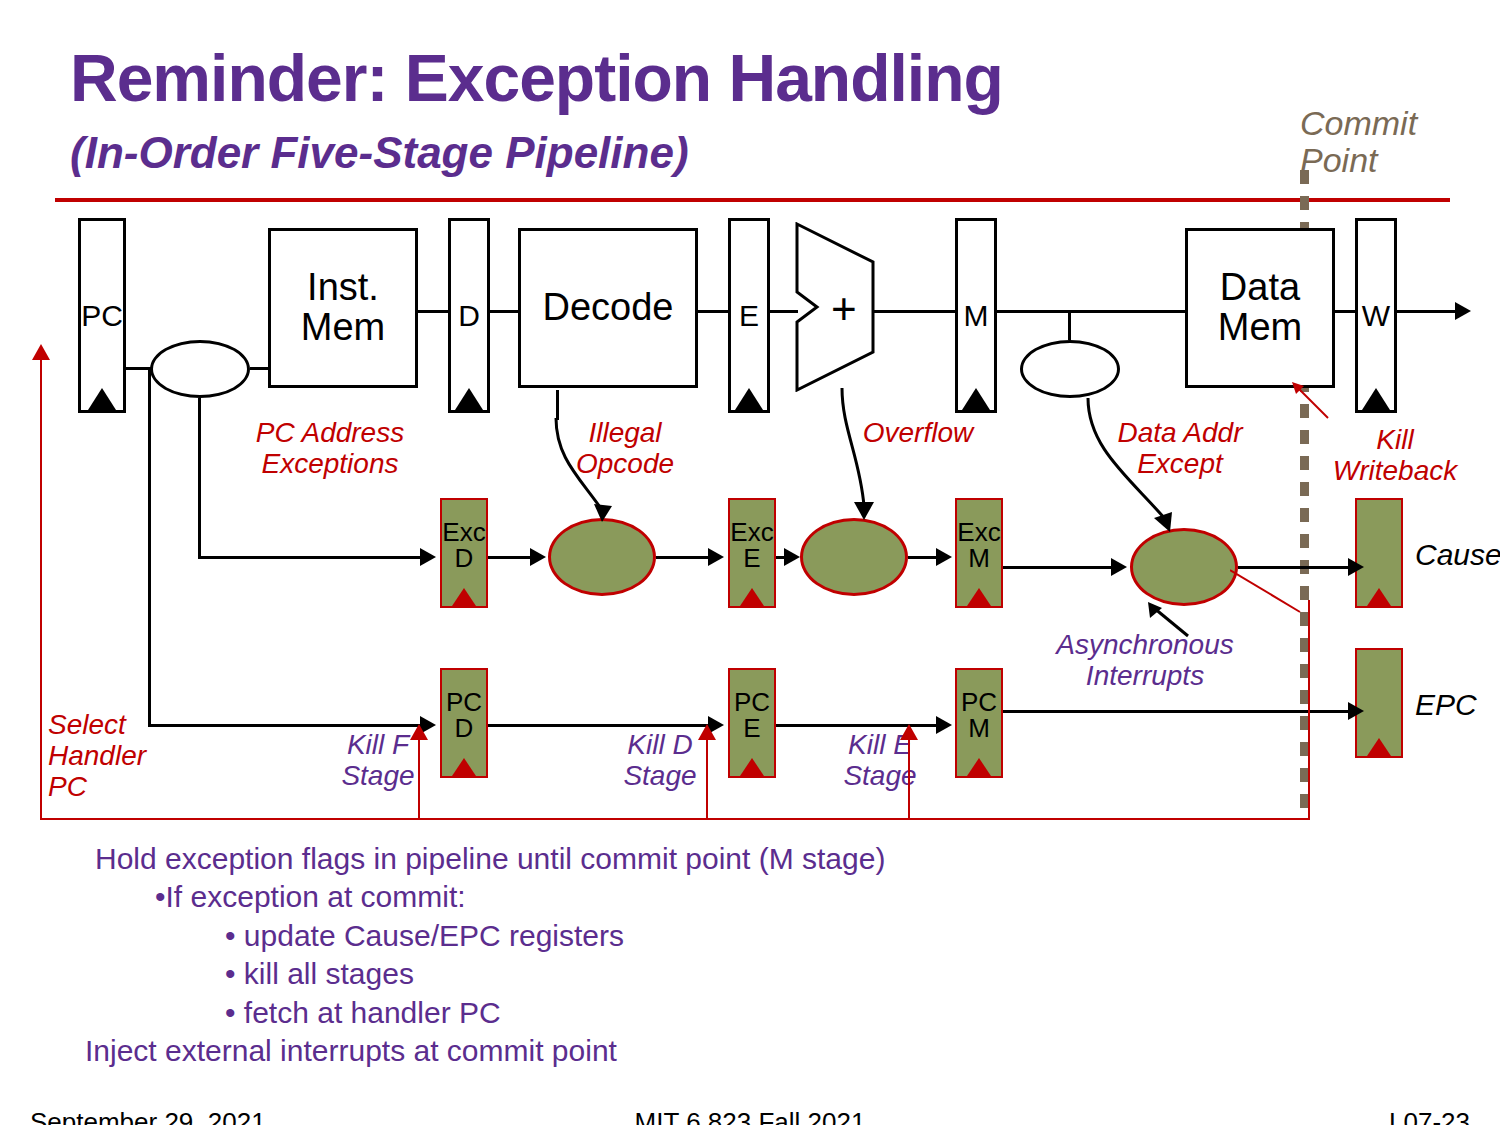Reminder: Exception Handling
(In-Order Five-Stage Pipeline)
Commit
Point
PC
Inst.
Mem
D
Decode
E
+
M
Data
Mem
W
PC Address
Exceptions
Illegal
Opcode
Overflow
Data Addr
Except
Kill
Writeback
Exc
D
Exc
E
Exc
M
Cause
PC
D
PC
E
PC
M
EPC
Asynchronous
Interrupts
Select
Handler
PC
Kill F
Stage
Kill D
Stage
Kill E
Stage
Hold exception flags in pipeline until commit point (M stage)
•If exception at commit:
• update Cause/EPC registers
• kill all stages
• fetch at handler PC
Inject external interrupts at commit point
September 29, 2021 MIT 6.823 Fall 2021 L07-23